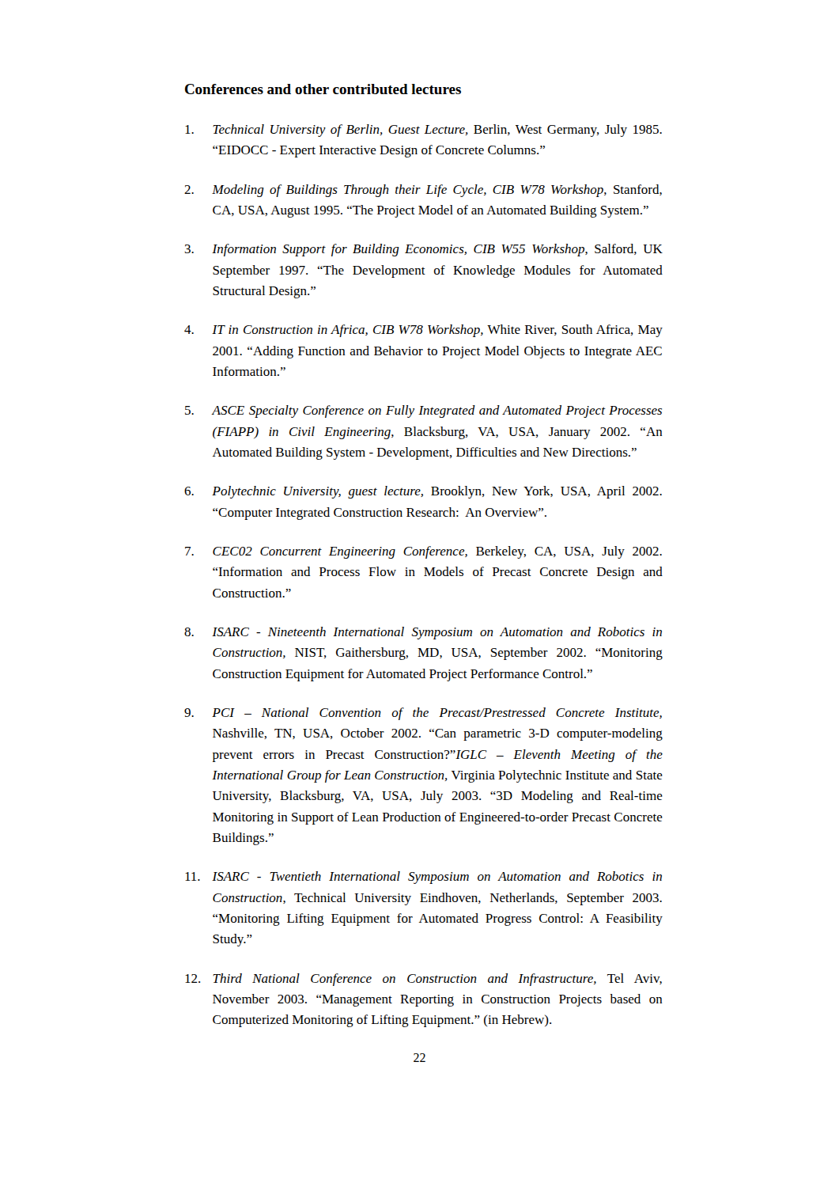Conferences and other contributed lectures
Technical University of Berlin, Guest Lecture, Berlin, West Germany, July 1985. “EIDOCC - Expert Interactive Design of Concrete Columns.”
Modeling of Buildings Through their Life Cycle, CIB W78 Workshop, Stanford, CA, USA, August 1995. “The Project Model of an Automated Building System.”
Information Support for Building Economics, CIB W55 Workshop, Salford, UK September 1997. “The Development of Knowledge Modules for Automated Structural Design.”
IT in Construction in Africa, CIB W78 Workshop, White River, South Africa, May 2001. “Adding Function and Behavior to Project Model Objects to Integrate AEC Information.”
ASCE Specialty Conference on Fully Integrated and Automated Project Processes (FIAPP) in Civil Engineering, Blacksburg, VA, USA, January 2002. “An Automated Building System - Development, Difficulties and New Directions.”
Polytechnic University, guest lecture, Brooklyn, New York, USA, April 2002. “Computer Integrated Construction Research: An Overview”.
CEC02 Concurrent Engineering Conference, Berkeley, CA, USA, July 2002. “Information and Process Flow in Models of Precast Concrete Design and Construction.”
ISARC - Nineteenth International Symposium on Automation and Robotics in Construction, NIST, Gaithersburg, MD, USA, September 2002. “Monitoring Construction Equipment for Automated Project Performance Control.”
PCI – National Convention of the Precast/Prestressed Concrete Institute, Nashville, TN, USA, October 2002. “Can parametric 3-D computer-modeling prevent errors in Precast Construction?”IGLC – Eleventh Meeting of the International Group for Lean Construction, Virginia Polytechnic Institute and State University, Blacksburg, VA, USA, July 2003. “3D Modeling and Real-time Monitoring in Support of Lean Production of Engineered-to-order Precast Concrete Buildings.”
ISARC - Twentieth International Symposium on Automation and Robotics in Construction, Technical University Eindhoven, Netherlands, September 2003. “Monitoring Lifting Equipment for Automated Progress Control: A Feasibility Study.”
Third National Conference on Construction and Infrastructure, Tel Aviv, November 2003. “Management Reporting in Construction Projects based on Computerized Monitoring of Lifting Equipment.” (in Hebrew).
22